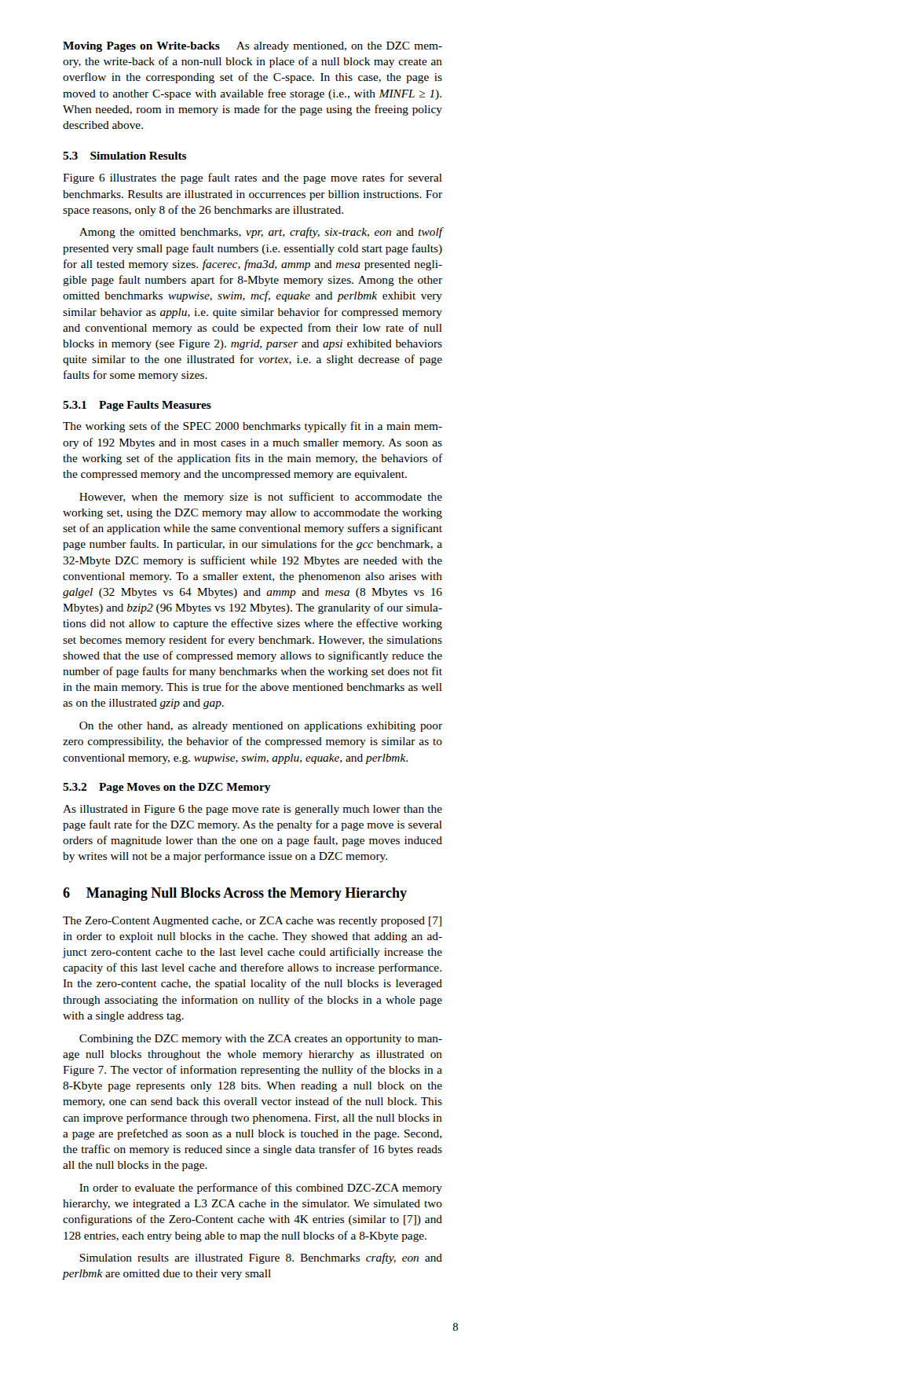Moving Pages on Write-backs As already mentioned, on the DZC memory, the write-back of a non-null block in place of a null block may create an overflow in the corresponding set of the C-space. In this case, the page is moved to another C-space with available free storage (i.e., with MINFL ≥ 1). When needed, room in memory is made for the page using the freeing policy described above.
5.3 Simulation Results
Figure 6 illustrates the page fault rates and the page move rates for several benchmarks. Results are illustrated in occurrences per billion instructions. For space reasons, only 8 of the 26 benchmarks are illustrated.
Among the omitted benchmarks, vpr, art, crafty, six-track, eon and twolf presented very small page fault numbers (i.e. essentially cold start page faults) for all tested memory sizes. facerec, fma3d, ammp and mesa presented negligible page fault numbers apart for 8-Mbyte memory sizes. Among the other omitted benchmarks wupwise, swim, mcf, equake and perlbmk exhibit very similar behavior as applu, i.e. quite similar behavior for compressed memory and conventional memory as could be expected from their low rate of null blocks in memory (see Figure 2). mgrid, parser and apsi exhibited behaviors quite similar to the one illustrated for vortex, i.e. a slight decrease of page faults for some memory sizes.
5.3.1 Page Faults Measures
The working sets of the SPEC 2000 benchmarks typically fit in a main memory of 192 Mbytes and in most cases in a much smaller memory. As soon as the working set of the application fits in the main memory, the behaviors of the compressed memory and the uncompressed memory are equivalent.
However, when the memory size is not sufficient to accommodate the working set, using the DZC memory may allow to accommodate the working set of an application while the same conventional memory suffers a significant page number faults. In particular, in our simulations for the gcc benchmark, a 32-Mbyte DZC memory is sufficient while 192 Mbytes are needed with the conventional memory. To a smaller extent, the phenomenon also arises with galgel (32 Mbytes vs 64 Mbytes) and ammp and mesa (8 Mbytes vs 16 Mbytes) and bzip2 (96 Mbytes vs 192 Mbytes). The granularity of our simulations did not allow to capture the effective sizes where the effective working set becomes memory resident for every benchmark. However, the simulations showed that the use of compressed memory allows to significantly reduce the number of page faults for many benchmarks when the working set does not fit in the main memory. This is true for the above mentioned benchmarks as well as on the illustrated gzip and gap.
On the other hand, as already mentioned on applications exhibiting poor zero compressibility, the behavior of the compressed memory is similar as to conventional memory, e.g. wupwise, swim, applu, equake, and perlbmk.
5.3.2 Page Moves on the DZC Memory
As illustrated in Figure 6 the page move rate is generally much lower than the page fault rate for the DZC memory. As the penalty for a page move is several orders of magnitude lower than the one on a page fault, page moves induced by writes will not be a major performance issue on a DZC memory.
6 Managing Null Blocks Across the Memory Hierarchy
The Zero-Content Augmented cache, or ZCA cache was recently proposed [7] in order to exploit null blocks in the cache. They showed that adding an adjunct zero-content cache to the last level cache could artificially increase the capacity of this last level cache and therefore allows to increase performance. In the zero-content cache, the spatial locality of the null blocks is leveraged through associating the information on nullity of the blocks in a whole page with a single address tag.
Combining the DZC memory with the ZCA creates an opportunity to manage null blocks throughout the whole memory hierarchy as illustrated on Figure 7. The vector of information representing the nullity of the blocks in a 8-Kbyte page represents only 128 bits. When reading a null block on the memory, one can send back this overall vector instead of the null block. This can improve performance through two phenomena. First, all the null blocks in a page are prefetched as soon as a null block is touched in the page. Second, the traffic on memory is reduced since a single data transfer of 16 bytes reads all the null blocks in the page.
In order to evaluate the performance of this combined DZC-ZCA memory hierarchy, we integrated a L3 ZCA cache in the simulator. We simulated two configurations of the Zero-Content cache with 4K entries (similar to [7]) and 128 entries, each entry being able to map the null blocks of a 8-Kbyte page.
Simulation results are illustrated Figure 8. Benchmarks crafty, eon and perlbmk are omitted due to their very small
8